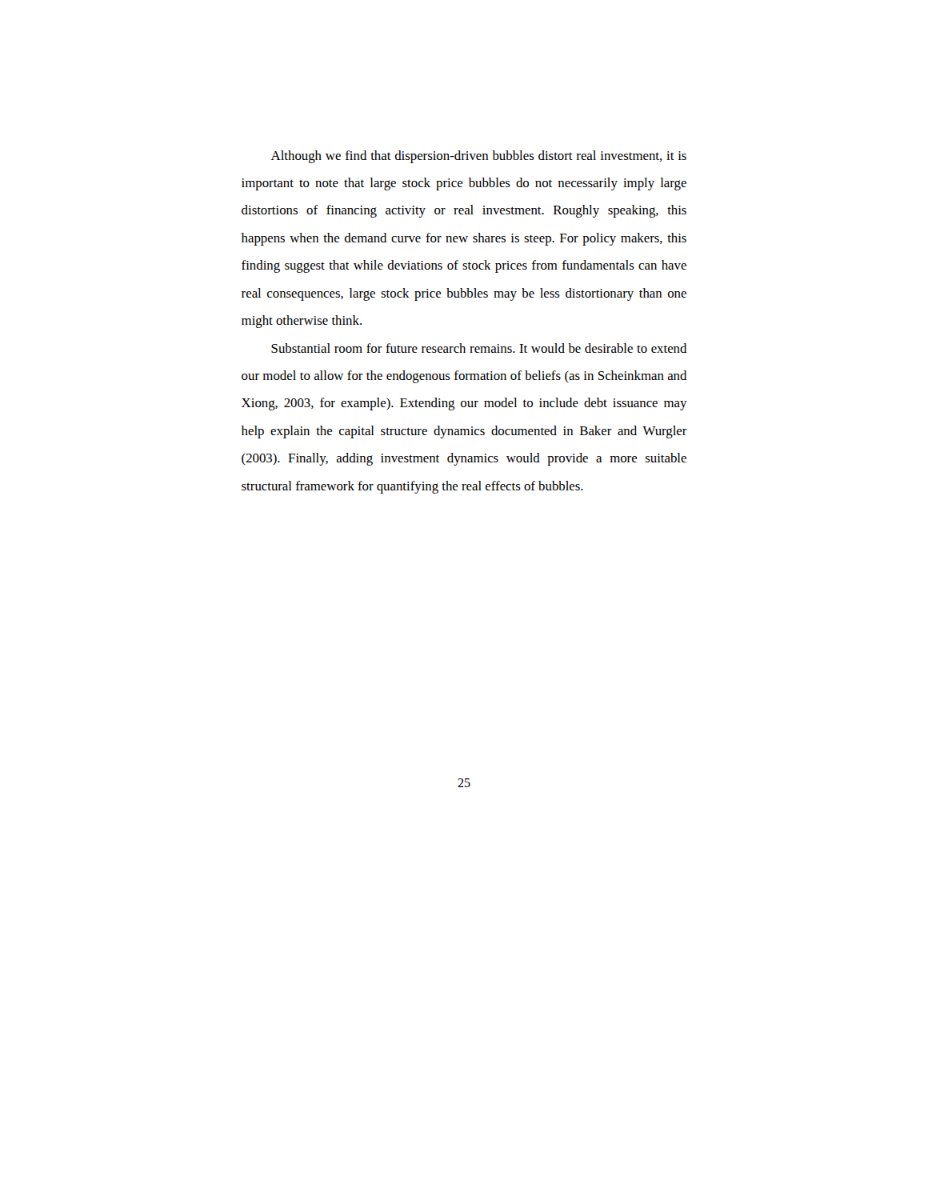Although we find that dispersion-driven bubbles distort real investment, it is im­portant to note that large stock price bubbles do not necessarily imply large distor­tions of financing activity or real investment. Roughly speaking, this happens when the demand curve for new shares is steep. For policy makers, this finding suggest that while deviations of stock prices from fundamentals can have real consequences, large stock price bubbles may be less distortionary than one might otherwise think.
Substantial room for future research remains. It would be desirable to extend our model to allow for the endogenous formation of beliefs (as in Scheinkman and Xiong, 2003, for example). Extending our model to include debt issuance may help explain the capital structure dynamics documented in Baker and Wurgler (2003). Finally, adding investment dynamics would provide a more suitable structural framework for quantifying the real effects of bubbles.
25